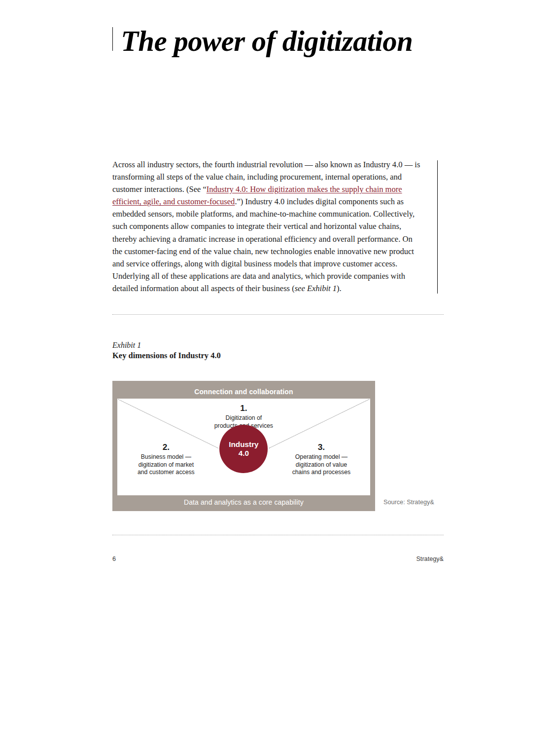The power of digitization
Across all industry sectors, the fourth industrial revolution — also known as Industry 4.0 — is transforming all steps of the value chain, including procurement, internal operations, and customer interactions. (See “Industry 4.0: How digitization makes the supply chain more efficient, agile, and customer-focused.”) Industry 4.0 includes digital components such as embedded sensors, mobile platforms, and machine-to-machine communication. Collectively, such components allow companies to integrate their vertical and horizontal value chains, thereby achieving a dramatic increase in operational efficiency and overall performance. On the customer-facing end of the value chain, new technologies enable innovative new product and service offerings, along with digital business models that improve customer access. Underlying all of these applications are data and analytics, which provide companies with detailed information about all aspects of their business (see Exhibit 1).
Exhibit 1
Key dimensions of Industry 4.0
Connection and collaboration
1. Digitization of
products and services
2. Business model —
digitization of market
and customer access
3. Operating model —
digitization of value
chains and processes
Industry 4.0
Data and analytics as a core capability
Source: Strategy&
6
Strategy&